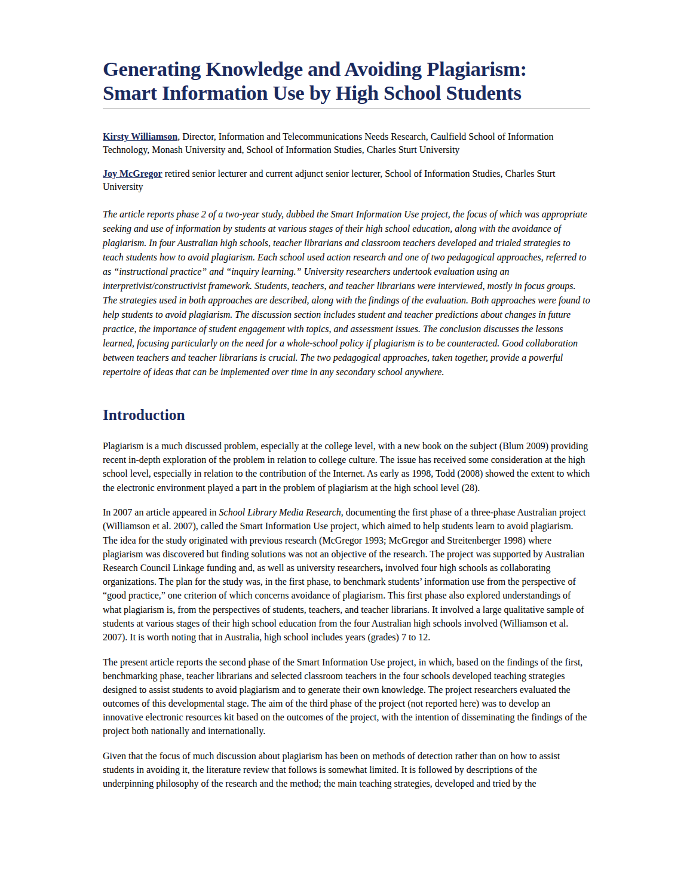Generating Knowledge and Avoiding Plagiarism:
Smart Information Use by High School Students
Kirsty Williamson, Director, Information and Telecommunications Needs Research, Caulfield School of Information Technology, Monash University and, School of Information Studies, Charles Sturt University
Joy McGregor retired senior lecturer and current adjunct senior lecturer, School of Information Studies, Charles Sturt University
The article reports phase 2 of a two-year study, dubbed the Smart Information Use project, the focus of which was appropriate seeking and use of information by students at various stages of their high school education, along with the avoidance of plagiarism. In four Australian high schools, teacher librarians and classroom teachers developed and trialed strategies to teach students how to avoid plagiarism. Each school used action research and one of two pedagogical approaches, referred to as “instructional practice” and “inquiry learning.” University researchers undertook evaluation using an interpretivist/constructivist framework. Students, teachers, and teacher librarians were interviewed, mostly in focus groups. The strategies used in both approaches are described, along with the findings of the evaluation. Both approaches were found to help students to avoid plagiarism. The discussion section includes student and teacher predictions about changes in future practice, the importance of student engagement with topics, and assessment issues. The conclusion discusses the lessons learned, focusing particularly on the need for a whole-school policy if plagiarism is to be counteracted. Good collaboration between teachers and teacher librarians is crucial. The two pedagogical approaches, taken together, provide a powerful repertoire of ideas that can be implemented over time in any secondary school anywhere.
Introduction
Plagiarism is a much discussed problem, especially at the college level, with a new book on the subject (Blum 2009) providing recent in-depth exploration of the problem in relation to college culture. The issue has received some consideration at the high school level, especially in relation to the contribution of the Internet. As early as 1998, Todd (2008) showed the extent to which the electronic environment played a part in the problem of plagiarism at the high school level (28).
In 2007 an article appeared in School Library Media Research, documenting the first phase of a three-phase Australian project (Williamson et al. 2007), called the Smart Information Use project, which aimed to help students learn to avoid plagiarism. The idea for the study originated with previous research (McGregor 1993; McGregor and Streitenberger 1998) where plagiarism was discovered but finding solutions was not an objective of the research. The project was supported by Australian Research Council Linkage funding and, as well as university researchers, involved four high schools as collaborating organizations. The plan for the study was, in the first phase, to benchmark students’ information use from the perspective of “good practice,” one criterion of which concerns avoidance of plagiarism. This first phase also explored understandings of what plagiarism is, from the perspectives of students, teachers, and teacher librarians. It involved a large qualitative sample of students at various stages of their high school education from the four Australian high schools involved (Williamson et al. 2007). It is worth noting that in Australia, high school includes years (grades) 7 to 12.
The present article reports the second phase of the Smart Information Use project, in which, based on the findings of the first, benchmarking phase, teacher librarians and selected classroom teachers in the four schools developed teaching strategies designed to assist students to avoid plagiarism and to generate their own knowledge. The project researchers evaluated the outcomes of this developmental stage. The aim of the third phase of the project (not reported here) was to develop an innovative electronic resources kit based on the outcomes of the project, with the intention of disseminating the findings of the project both nationally and internationally.
Given that the focus of much discussion about plagiarism has been on methods of detection rather than on how to assist students in avoiding it, the literature review that follows is somewhat limited. It is followed by descriptions of the underpinning philosophy of the research and the method; the main teaching strategies, developed and tried by the